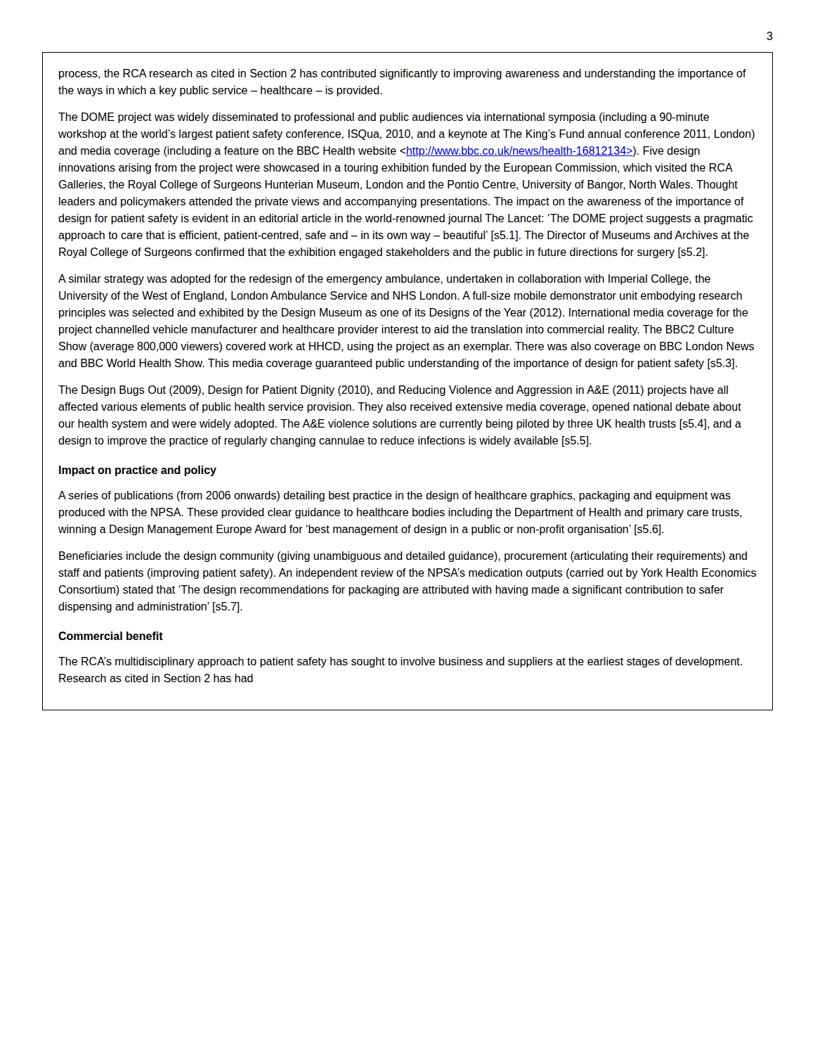3
process, the RCA research as cited in Section 2 has contributed significantly to improving awareness and understanding the importance of the ways in which a key public service – healthcare – is provided.
The DOME project was widely disseminated to professional and public audiences via international symposia (including a 90-minute workshop at the world’s largest patient safety conference, ISQua, 2010, and a keynote at The King’s Fund annual conference 2011, London) and media coverage (including a feature on the BBC Health website <http://www.bbc.co.uk/news/health-16812134>). Five design innovations arising from the project were showcased in a touring exhibition funded by the European Commission, which visited the RCA Galleries, the Royal College of Surgeons Hunterian Museum, London and the Pontio Centre, University of Bangor, North Wales. Thought leaders and policymakers attended the private views and accompanying presentations. The impact on the awareness of the importance of design for patient safety is evident in an editorial article in the world-renowned journal The Lancet: ‘The DOME project suggests a pragmatic approach to care that is efficient, patient-centred, safe and – in its own way – beautiful’ [s5.1]. The Director of Museums and Archives at the Royal College of Surgeons confirmed that the exhibition engaged stakeholders and the public in future directions for surgery [s5.2].
A similar strategy was adopted for the redesign of the emergency ambulance, undertaken in collaboration with Imperial College, the University of the West of England, London Ambulance Service and NHS London. A full-size mobile demonstrator unit embodying research principles was selected and exhibited by the Design Museum as one of its Designs of the Year (2012). International media coverage for the project channelled vehicle manufacturer and healthcare provider interest to aid the translation into commercial reality. The BBC2 Culture Show (average 800,000 viewers) covered work at HHCD, using the project as an exemplar. There was also coverage on BBC London News and BBC World Health Show. This media coverage guaranteed public understanding of the importance of design for patient safety [s5.3].
The Design Bugs Out (2009), Design for Patient Dignity (2010), and Reducing Violence and Aggression in A&E (2011) projects have all affected various elements of public health service provision. They also received extensive media coverage, opened national debate about our health system and were widely adopted. The A&E violence solutions are currently being piloted by three UK health trusts [s5.4], and a design to improve the practice of regularly changing cannulae to reduce infections is widely available [s5.5].
Impact on practice and policy
A series of publications (from 2006 onwards) detailing best practice in the design of healthcare graphics, packaging and equipment was produced with the NPSA. These provided clear guidance to healthcare bodies including the Department of Health and primary care trusts, winning a Design Management Europe Award for ‘best management of design in a public or non-profit organisation’ [s5.6].
Beneficiaries include the design community (giving unambiguous and detailed guidance), procurement (articulating their requirements) and staff and patients (improving patient safety). An independent review of the NPSA’s medication outputs (carried out by York Health Economics Consortium) stated that ‘The design recommendations for packaging are attributed with having made a significant contribution to safer dispensing and administration’ [s5.7].
Commercial benefit
The RCA’s multidisciplinary approach to patient safety has sought to involve business and suppliers at the earliest stages of development. Research as cited in Section 2 has had